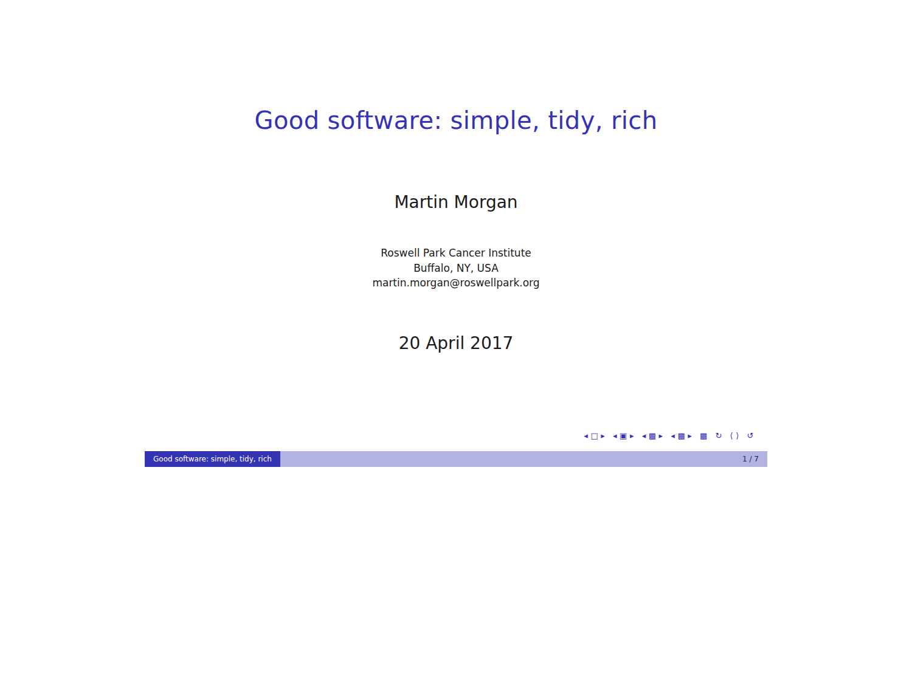Good software: simple, tidy, rich
Martin Morgan
Roswell Park Cancer Institute
Buffalo, NY, USA
martin.morgan@roswellpark.org
20 April 2017
◂□▸ ◂▣▸ ◂▩▸ ◂▩▸ ▩ ↻ ⟨⟩ ↺
Good software: simple, tidy, rich
1 / 7